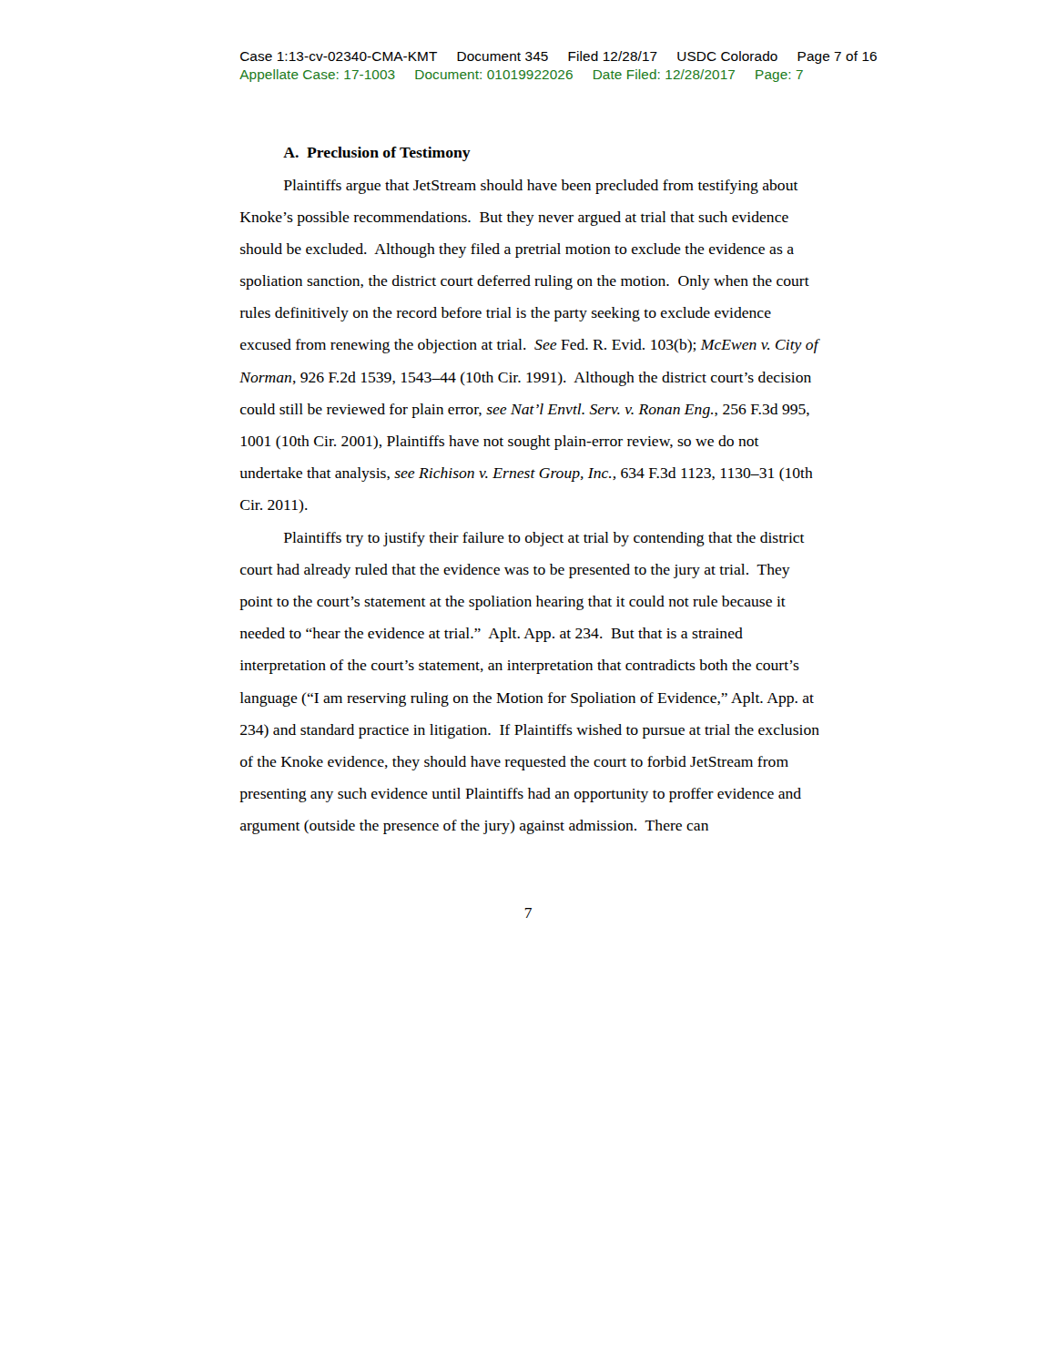Case 1:13-cv-02340-CMA-KMT Document 345 Filed 12/28/17 USDC Colorado Page 7 of 16
Appellate Case: 17-1003 Document: 01019922026 Date Filed: 12/28/2017 Page: 7
A. Preclusion of Testimony
Plaintiffs argue that JetStream should have been precluded from testifying about Knoke’s possible recommendations. But they never argued at trial that such evidence should be excluded. Although they filed a pretrial motion to exclude the evidence as a spoliation sanction, the district court deferred ruling on the motion. Only when the court rules definitively on the record before trial is the party seeking to exclude evidence excused from renewing the objection at trial. See Fed. R. Evid. 103(b); McEwen v. City of Norman, 926 F.2d 1539, 1543–44 (10th Cir. 1991). Although the district court’s decision could still be reviewed for plain error, see Nat’l Envtl. Serv. v. Ronan Eng., 256 F.3d 995, 1001 (10th Cir. 2001), Plaintiffs have not sought plain-error review, so we do not undertake that analysis, see Richison v. Ernest Group, Inc., 634 F.3d 1123, 1130–31 (10th Cir. 2011).
Plaintiffs try to justify their failure to object at trial by contending that the district court had already ruled that the evidence was to be presented to the jury at trial. They point to the court’s statement at the spoliation hearing that it could not rule because it needed to “hear the evidence at trial.” Aplt. App. at 234. But that is a strained interpretation of the court’s statement, an interpretation that contradicts both the court’s language (“I am reserving ruling on the Motion for Spoliation of Evidence,” Aplt. App. at 234) and standard practice in litigation. If Plaintiffs wished to pursue at trial the exclusion of the Knoke evidence, they should have requested the court to forbid JetStream from presenting any such evidence until Plaintiffs had an opportunity to proffer evidence and argument (outside the presence of the jury) against admission. There can
7